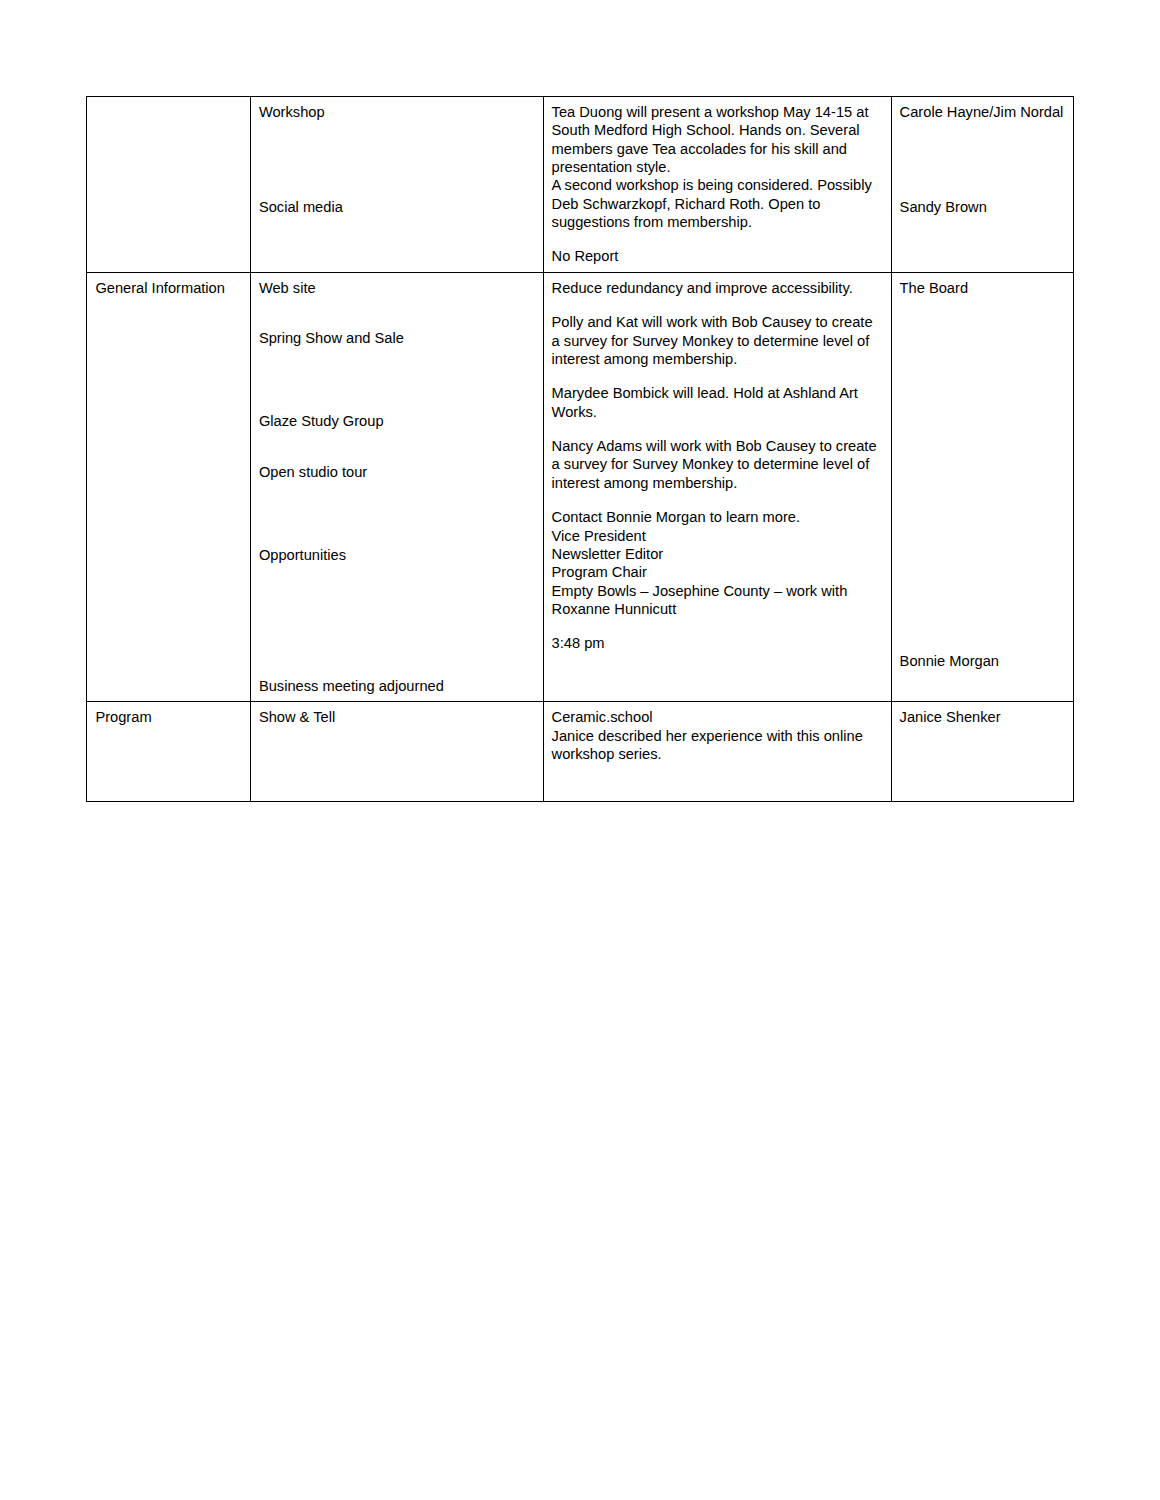| | Workshop Social media | Tea Duong will present a workshop May 14-15 at South Medford High School. Hands on. Several members gave Tea accolades for his skill and presentation style. A second workshop is being considered. Possibly Deb Schwarzkopf, Richard Roth. Open to suggestions from membership. No Report | Carole Hayne/Jim Nordal Sandy Brown |
| General Information | Web site Spring Show and Sale Glaze Study Group Open studio tour Opportunities Business meeting adjourned | Reduce redundancy and improve accessibility. Polly and Kat will work with Bob Causey to create a survey for Survey Monkey to determine level of interest among membership. Marydee Bombick will lead. Hold at Ashland Art Works. Nancy Adams will work with Bob Causey to create a survey for Survey Monkey to determine level of interest among membership. Contact Bonnie Morgan to learn more. Vice President Newsletter Editor Program Chair Empty Bowls – Josephine County – work with Roxanne Hunnicutt 3:48 pm | The Board Bonnie Morgan |
| Program | Show & Tell | Ceramic.school Janice described her experience with this online workshop series. | Janice Shenker |